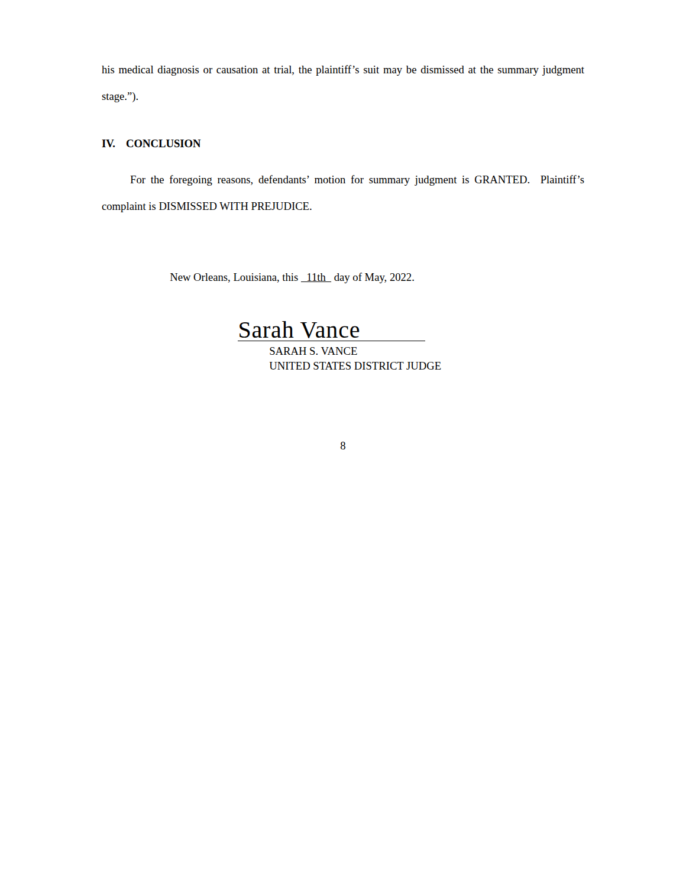his medical diagnosis or causation at trial, the plaintiff’s suit may be dismissed at the summary judgment stage.”).
IV. CONCLUSION
For the foregoing reasons, defendants’ motion for summary judgment is GRANTED. Plaintiff’s complaint is DISMISSED WITH PREJUDICE.
New Orleans, Louisiana, this 11th day of May, 2022.
Sarah Vance
SARAH S. VANCE
UNITED STATES DISTRICT JUDGE
8